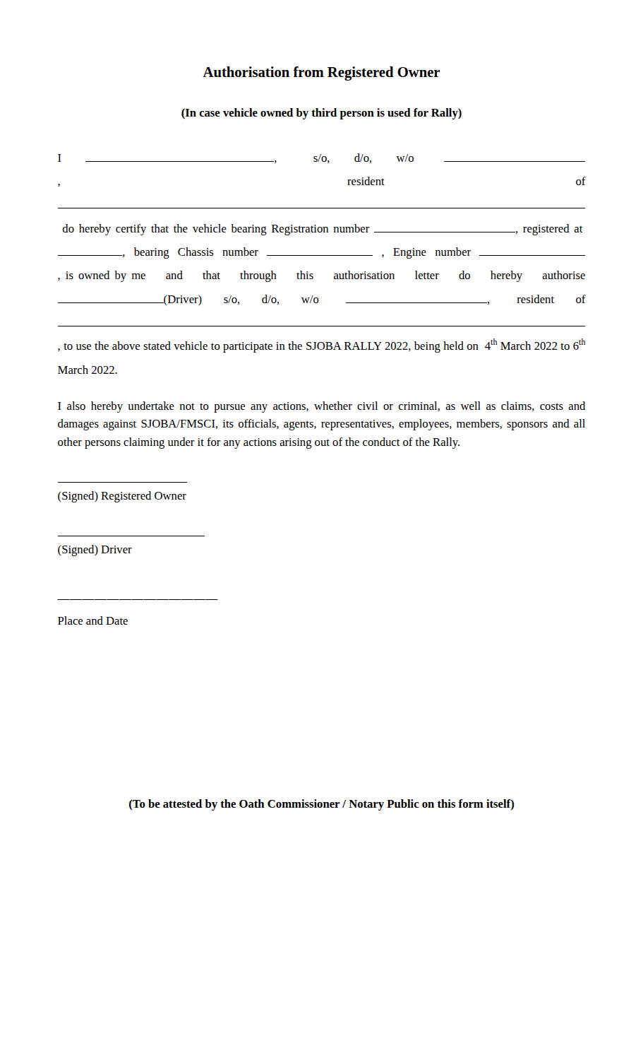Authorisation from Registered Owner
(In case vehicle owned by third person is used for Rally)
I , s/o, d/o, w/o , resident of do hereby certify that the vehicle bearing Registration number , registered at , bearing Chassis number , Engine number , is owned by me and that through this authorisation letter do hereby authorise (Driver) s/o, d/o, w/o , resident of , to use the above stated vehicle to participate in the SJOBA RALLY 2022, being held on 4th March 2022 to 6th March 2022.
I also hereby undertake not to pursue any actions, whether civil or criminal, as well as claims, costs and damages against SJOBA/FMSCI, its officials, agents, representatives, employees, members, sponsors and all other persons claiming under it for any actions arising out of the conduct of the Rally.
(Signed) Registered Owner
(Signed) Driver
—————————————
Place and Date
(To be attested by the Oath Commissioner / Notary Public on this form itself)